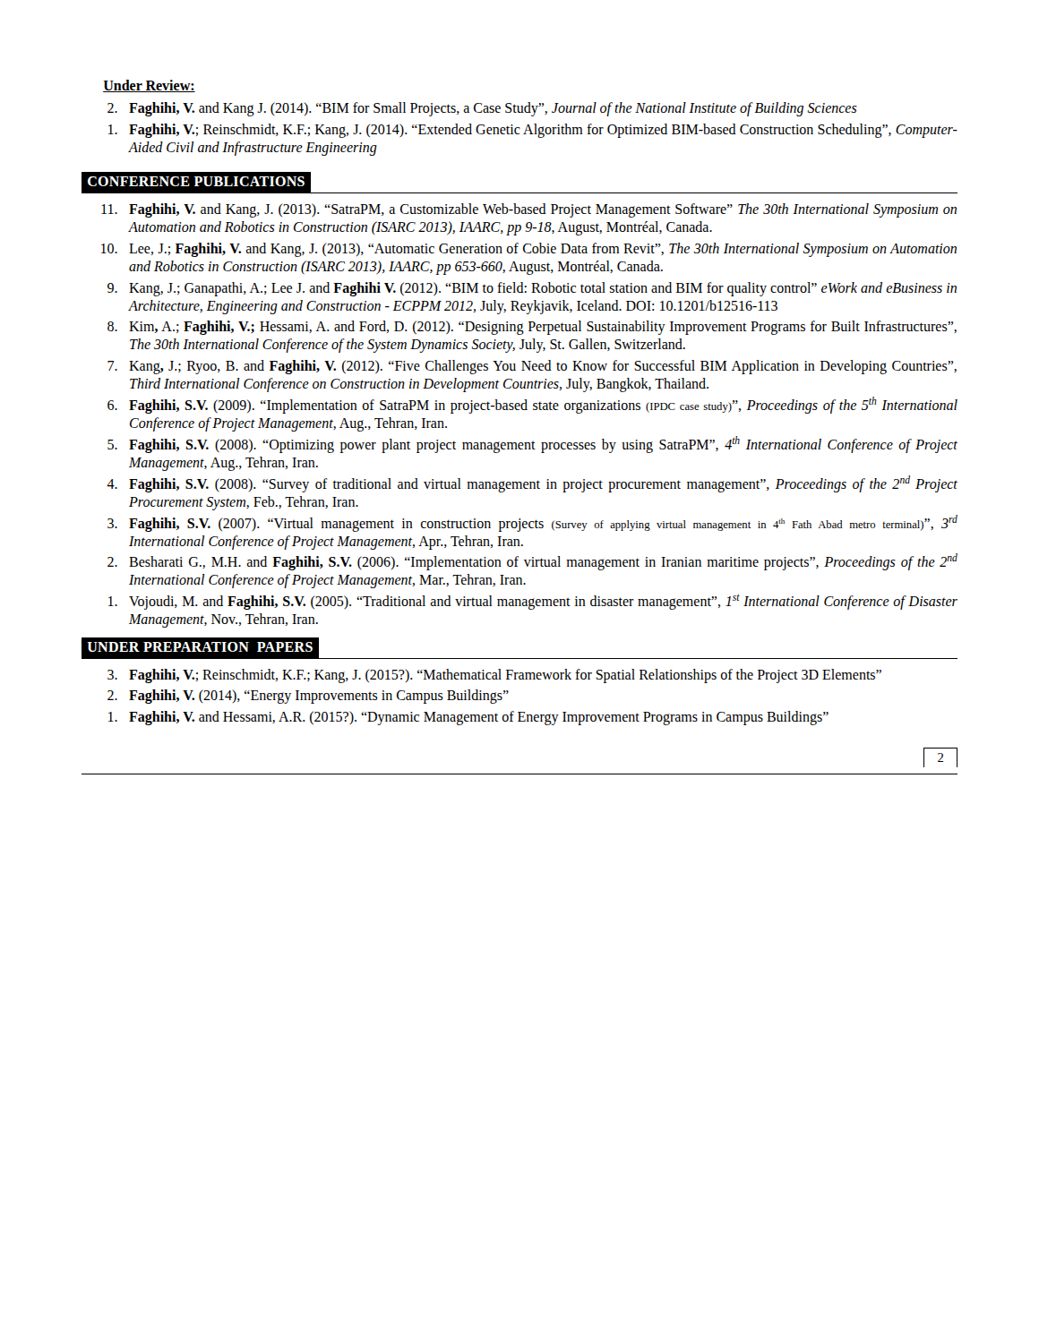Under Review:
2. Faghihi, V. and Kang J. (2014). “BIM for Small Projects, a Case Study”, Journal of the National Institute of Building Sciences
1. Faghihi, V.; Reinschmidt, K.F.; Kang, J. (2014). “Extended Genetic Algorithm for Optimized BIM-based Construction Scheduling”, Computer-Aided Civil and Infrastructure Engineering
CONFERENCE PUBLICATIONS
11. Faghihi, V. and Kang, J. (2013). “SatraPM, a Customizable Web-based Project Management Software” The 30th International Symposium on Automation and Robotics in Construction (ISARC 2013), IAARC, pp 9-18, August, Montréal, Canada.
10. Lee, J.; Faghihi, V. and Kang, J. (2013), “Automatic Generation of Cobie Data from Revit”, The 30th International Symposium on Automation and Robotics in Construction (ISARC 2013), IAARC, pp 653-660, August, Montréal, Canada.
9. Kang, J.; Ganapathi, A.; Lee J. and Faghihi V. (2012). “BIM to field: Robotic total station and BIM for quality control” eWork and eBusiness in Architecture, Engineering and Construction - ECPPM 2012, July, Reykjavik, Iceland. DOI: 10.1201/b12516-113
8. Kim, A.; Faghihi, V.; Hessami, A. and Ford, D. (2012). “Designing Perpetual Sustainability Improvement Programs for Built Infrastructures”, The 30th International Conference of the System Dynamics Society, July, St. Gallen, Switzerland.
7. Kang, J.; Ryoo, B. and Faghihi, V. (2012). “Five Challenges You Need to Know for Successful BIM Application in Developing Countries”, Third International Conference on Construction in Development Countries, July, Bangkok, Thailand.
6. Faghihi, S.V. (2009). “Implementation of SatraPM in project-based state organizations (IPDC case study)”, Proceedings of the 5th International Conference of Project Management, Aug., Tehran, Iran.
5. Faghihi, S.V. (2008). “Optimizing power plant project management processes by using SatraPM”, 4th International Conference of Project Management, Aug., Tehran, Iran.
4. Faghihi, S.V. (2008). “Survey of traditional and virtual management in project procurement management”, Proceedings of the 2nd Project Procurement System, Feb., Tehran, Iran.
3. Faghihi, S.V. (2007). “Virtual management in construction projects (Survey of applying virtual management in 4th Fath Abad metro terminal)”, 3rd International Conference of Project Management, Apr., Tehran, Iran.
2. Besharati G., M.H. and Faghihi, S.V. (2006). “Implementation of virtual management in Iranian maritime projects”, Proceedings of the 2nd International Conference of Project Management, Mar., Tehran, Iran.
1. Vojoudi, M. and Faghihi, S.V. (2005). “Traditional and virtual management in disaster management”, 1st International Conference of Disaster Management, Nov., Tehran, Iran.
UNDER PREPARATION PAPERS
3. Faghihi, V.; Reinschmidt, K.F.; Kang, J. (2015?). “Mathematical Framework for Spatial Relationships of the Project 3D Elements”
2. Faghihi, V. (2014), “Energy Improvements in Campus Buildings”
1. Faghihi, V. and Hessami, A.R. (2015?). “Dynamic Management of Energy Improvement Programs in Campus Buildings”
2